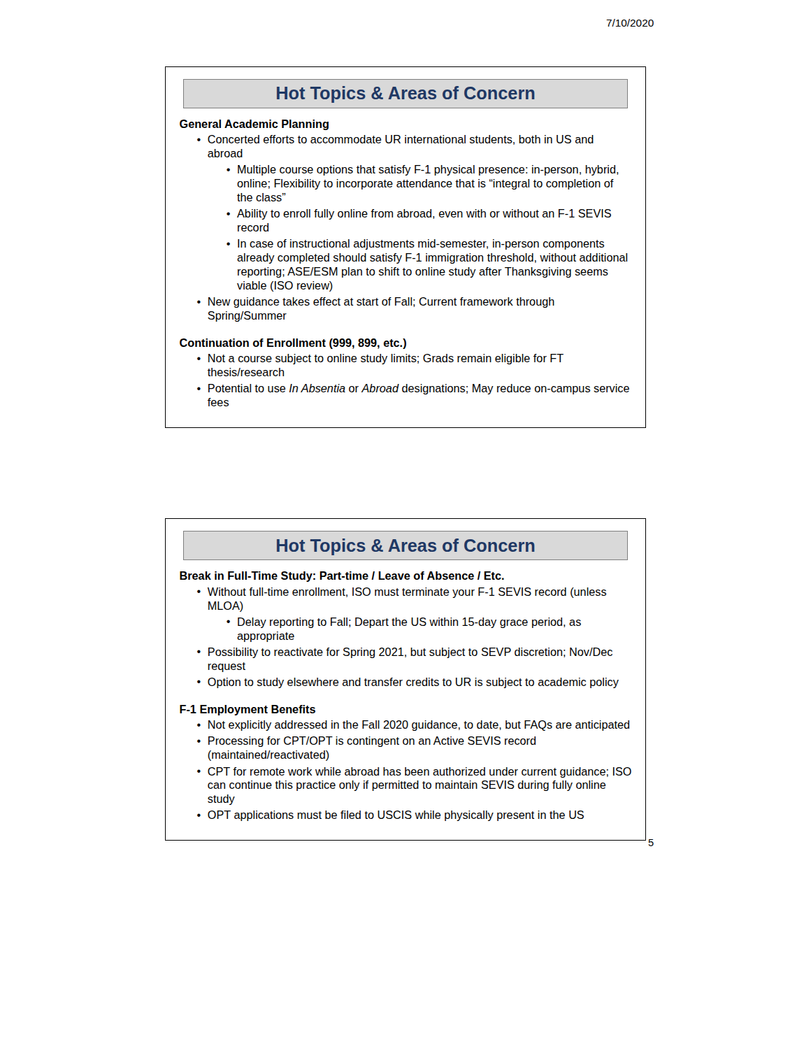7/10/2020
Hot Topics & Areas of Concern
General Academic Planning
Concerted efforts to accommodate UR international students, both in US and abroad
Multiple course options that satisfy F-1 physical presence: in-person, hybrid, online; Flexibility to incorporate attendance that is “integral to completion of the class”
Ability to enroll fully online from abroad, even with or without an F-1 SEVIS record
In case of instructional adjustments mid-semester, in-person components already completed should satisfy F-1 immigration threshold, without additional reporting; ASE/ESM plan to shift to online study after Thanksgiving seems viable (ISO review)
New guidance takes effect at start of Fall; Current framework through Spring/Summer
Continuation of Enrollment (999, 899, etc.)
Not a course subject to online study limits; Grads remain eligible for FT thesis/research
Potential to use In Absentia or Abroad designations; May reduce on-campus service fees
Hot Topics & Areas of Concern
Break in Full-Time Study: Part-time / Leave of Absence / Etc.
Without full-time enrollment, ISO must terminate your F-1 SEVIS record (unless MLOA)
Delay reporting to Fall; Depart the US within 15-day grace period, as appropriate
Possibility to reactivate for Spring 2021, but subject to SEVP discretion; Nov/Dec request
Option to study elsewhere and transfer credits to UR is subject to academic policy
F-1 Employment Benefits
Not explicitly addressed in the Fall 2020 guidance, to date, but FAQs are anticipated
Processing for CPT/OPT is contingent on an Active SEVIS record (maintained/reactivated)
CPT for remote work while abroad has been authorized under current guidance; ISO can continue this practice only if permitted to maintain SEVIS during fully online study
OPT applications must be filed to USCIS while physically present in the US
5